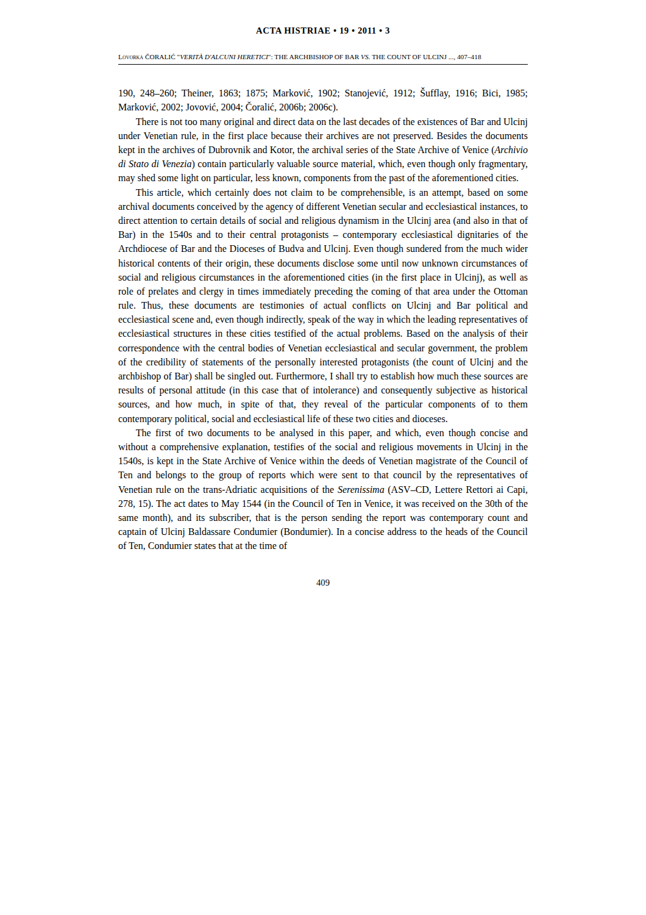ACTA HISTRIAE • 19 • 2011 • 3
Lovorka ČORALIĆ "VERITÀ D'ALCUNI HERETICI": THE ARCHBISHOP OF BAR VS. THE COUNT OF ULCINJ ..., 407–418
190, 248–260; Theiner, 1863; 1875; Marković, 1902; Stanojević, 1912; Šufflay, 1916; Bici, 1985; Marković, 2002; Jovović, 2004; Čoralić, 2006b; 2006c).
There is not too many original and direct data on the last decades of the existences of Bar and Ulcinj under Venetian rule, in the first place because their archives are not preserved. Besides the documents kept in the archives of Dubrovnik and Kotor, the archival series of the State Archive of Venice (Archivio di Stato di Venezia) contain particularly valuable source material, which, even though only fragmentary, may shed some light on particular, less known, components from the past of the aforementioned cities.
This article, which certainly does not claim to be comprehensible, is an attempt, based on some archival documents conceived by the agency of different Venetian secular and ecclesiastical instances, to direct attention to certain details of social and religious dynamism in the Ulcinj area (and also in that of Bar) in the 1540s and to their central protagonists – contemporary ecclesiastical dignitaries of the Archdiocese of Bar and the Dioceses of Budva and Ulcinj. Even though sundered from the much wider historical contents of their origin, these documents disclose some until now unknown circumstances of social and religious circumstances in the aforementioned cities (in the first place in Ulcinj), as well as role of prelates and clergy in times immediately preceding the coming of that area under the Ottoman rule. Thus, these documents are testimonies of actual conflicts on Ulcinj and Bar political and ecclesiastical scene and, even though indirectly, speak of the way in which the leading representatives of ecclesiastical structures in these cities testified of the actual problems. Based on the analysis of their correspondence with the central bodies of Venetian ecclesiastical and secular government, the problem of the credibility of statements of the personally interested protagonists (the count of Ulcinj and the archbishop of Bar) shall be singled out. Furthermore, I shall try to establish how much these sources are results of personal attitude (in this case that of intolerance) and consequently subjective as historical sources, and how much, in spite of that, they reveal of the particular components of to them contemporary political, social and ecclesiastical life of these two cities and dioceses.
The first of two documents to be analysed in this paper, and which, even though concise and without a comprehensive explanation, testifies of the social and religious movements in Ulcinj in the 1540s, is kept in the State Archive of Venice within the deeds of Venetian magistrate of the Council of Ten and belongs to the group of reports which were sent to that council by the representatives of Venetian rule on the trans-Adriatic acquisitions of the Serenissima (ASV–CD, Lettere Rettori ai Capi, 278, 15). The act dates to May 1544 (in the Council of Ten in Venice, it was received on the 30th of the same month), and its subscriber, that is the person sending the report was contemporary count and captain of Ulcinj Baldassare Condumier (Bondumier). In a concise address to the heads of the Council of Ten, Condumier states that at the time of
409